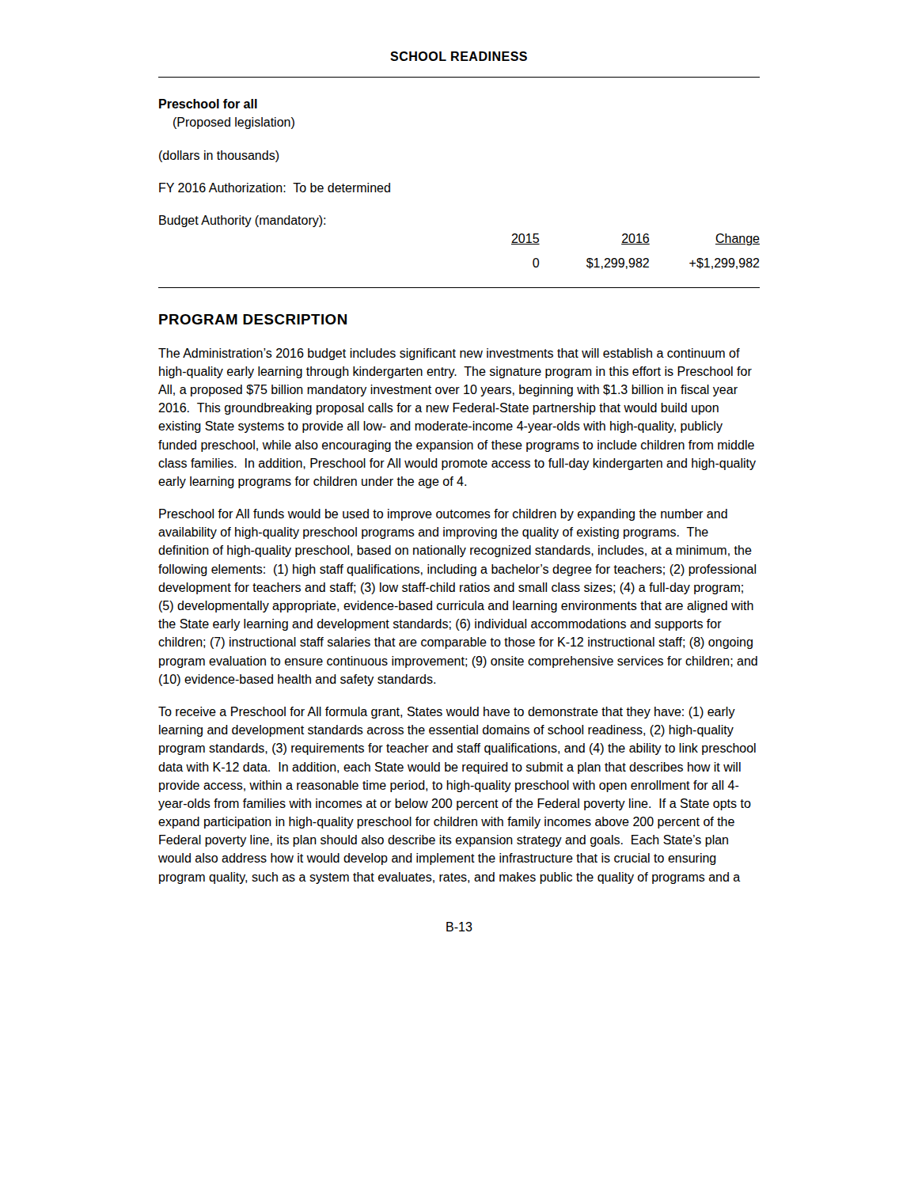SCHOOL READINESS
Preschool for all
(Proposed legislation)
(dollars in thousands)
FY 2016 Authorization: To be determined
Budget Authority (mandatory):
| | 2015 | 2016 | Change |
| --- | --- | --- | --- |
| | 0 | $1,299,982 | +$1,299,982 |
PROGRAM DESCRIPTION
The Administration’s 2016 budget includes significant new investments that will establish a continuum of high-quality early learning through kindergarten entry. The signature program in this effort is Preschool for All, a proposed $75 billion mandatory investment over 10 years, beginning with $1.3 billion in fiscal year 2016. This groundbreaking proposal calls for a new Federal-State partnership that would build upon existing State systems to provide all low- and moderate-income 4-year-olds with high-quality, publicly funded preschool, while also encouraging the expansion of these programs to include children from middle class families. In addition, Preschool for All would promote access to full-day kindergarten and high-quality early learning programs for children under the age of 4.
Preschool for All funds would be used to improve outcomes for children by expanding the number and availability of high-quality preschool programs and improving the quality of existing programs. The definition of high-quality preschool, based on nationally recognized standards, includes, at a minimum, the following elements: (1) high staff qualifications, including a bachelor’s degree for teachers; (2) professional development for teachers and staff; (3) low staff-child ratios and small class sizes; (4) a full-day program; (5) developmentally appropriate, evidence-based curricula and learning environments that are aligned with the State early learning and development standards; (6) individual accommodations and supports for children; (7) instructional staff salaries that are comparable to those for K-12 instructional staff; (8) ongoing program evaluation to ensure continuous improvement; (9) onsite comprehensive services for children; and (10) evidence-based health and safety standards.
To receive a Preschool for All formula grant, States would have to demonstrate that they have: (1) early learning and development standards across the essential domains of school readiness, (2) high-quality program standards, (3) requirements for teacher and staff qualifications, and (4) the ability to link preschool data with K-12 data. In addition, each State would be required to submit a plan that describes how it will provide access, within a reasonable time period, to high-quality preschool with open enrollment for all 4-year-olds from families with incomes at or below 200 percent of the Federal poverty line. If a State opts to expand participation in high-quality preschool for children with family incomes above 200 percent of the Federal poverty line, its plan should also describe its expansion strategy and goals. Each State’s plan would also address how it would develop and implement the infrastructure that is crucial to ensuring program quality, such as a system that evaluates, rates, and makes public the quality of programs and a
B-13